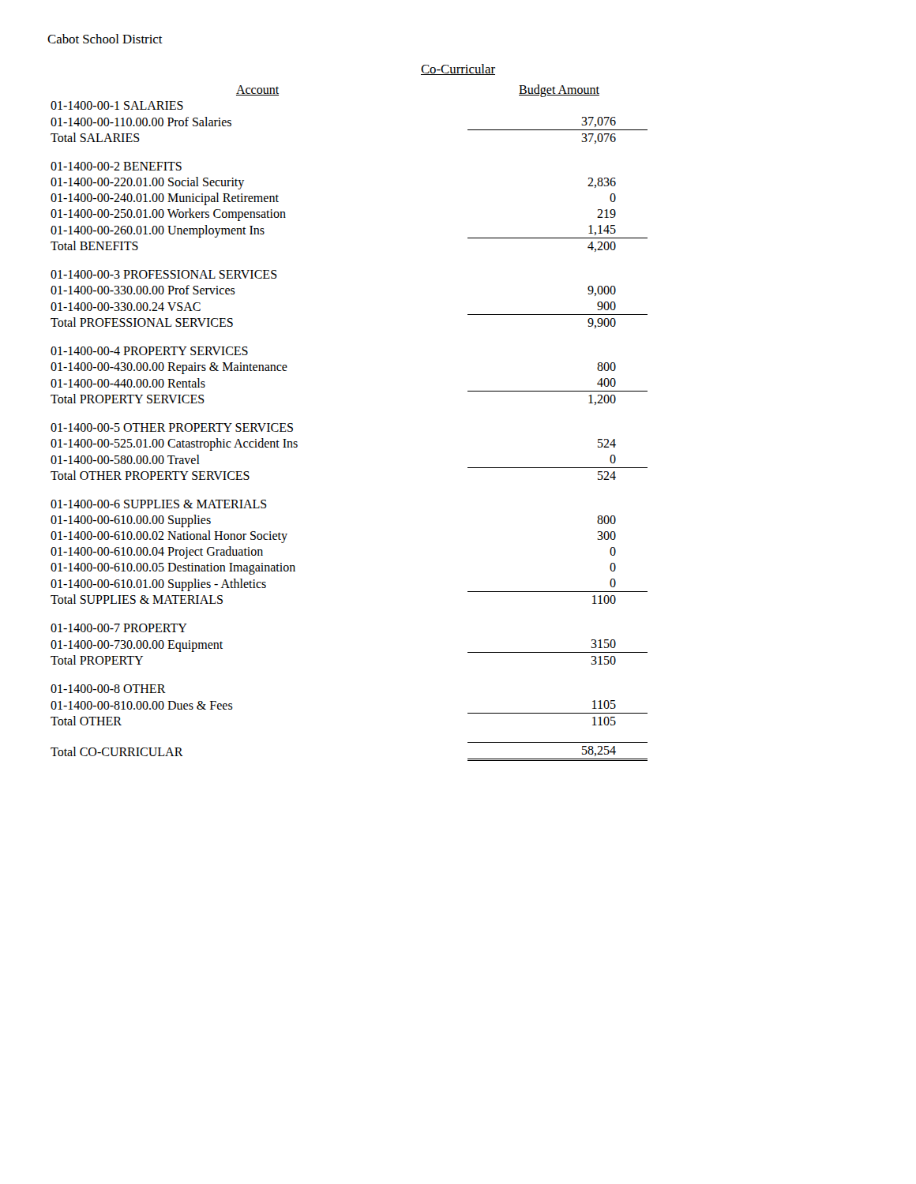Cabot School District
Co-Curricular
| Account | Budget Amount |
| --- | --- |
| 01-1400-00-1 SALARIES | |
| 01-1400-00-110.00.00 Prof Salaries | 37,076 |
| Total SALARIES | 37,076 |
| 01-1400-00-2 BENEFITS | |
| 01-1400-00-220.01.00 Social Security | 2,836 |
| 01-1400-00-240.01.00 Municipal Retirement | 0 |
| 01-1400-00-250.01.00 Workers Compensation | 219 |
| 01-1400-00-260.01.00 Unemployment Ins | 1,145 |
| Total BENEFITS | 4,200 |
| 01-1400-00-3 PROFESSIONAL SERVICES | |
| 01-1400-00-330.00.00 Prof Services | 9,000 |
| 01-1400-00-330.00.24 VSAC | 900 |
| Total PROFESSIONAL SERVICES | 9,900 |
| 01-1400-00-4 PROPERTY SERVICES | |
| 01-1400-00-430.00.00 Repairs & Maintenance | 800 |
| 01-1400-00-440.00.00 Rentals | 400 |
| Total PROPERTY SERVICES | 1,200 |
| 01-1400-00-5 OTHER PROPERTY SERVICES | |
| 01-1400-00-525.01.00 Catastrophic Accident Ins | 524 |
| 01-1400-00-580.00.00 Travel | 0 |
| Total OTHER PROPERTY SERVICES | 524 |
| 01-1400-00-6 SUPPLIES & MATERIALS | |
| 01-1400-00-610.00.00 Supplies | 800 |
| 01-1400-00-610.00.02 National Honor Society | 300 |
| 01-1400-00-610.00.04 Project Graduation | 0 |
| 01-1400-00-610.00.05 Destination Imagaination | 0 |
| 01-1400-00-610.01.00 Supplies - Athletics | 0 |
| Total SUPPLIES & MATERIALS | 1100 |
| 01-1400-00-7 PROPERTY | |
| 01-1400-00-730.00.00 Equipment | 3150 |
| Total PROPERTY | 3150 |
| 01-1400-00-8 OTHER | |
| 01-1400-00-810.00.00 Dues & Fees | 1105 |
| Total OTHER | 1105 |
| Total CO-CURRICULAR | 58,254 |